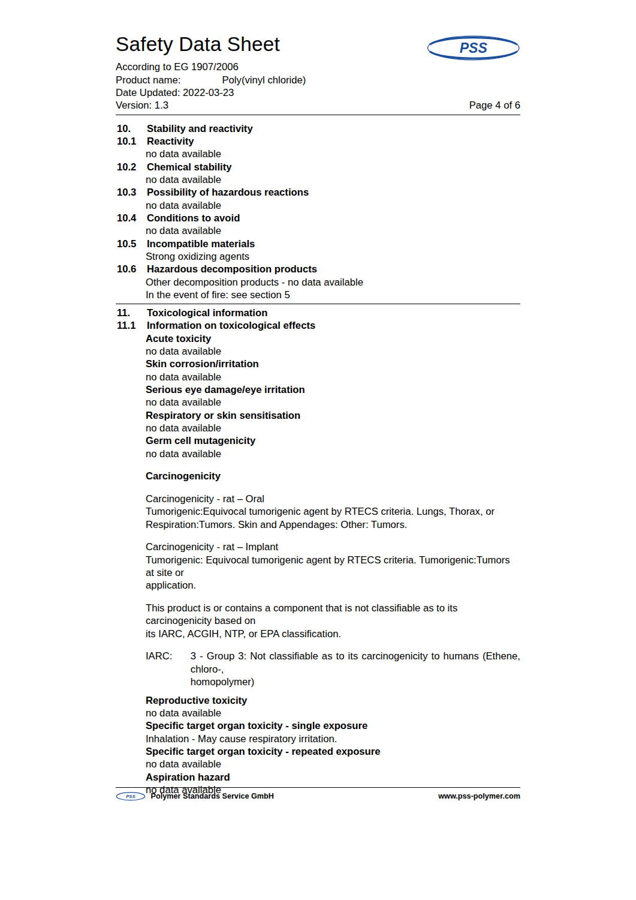PSS
Safety Data Sheet
According to EG 1907/2006
Product name: Poly(vinyl chloride)
Date Updated: 2022-03-23
Version: 1.3 Page 4 of 6
10.
Stability and reactivity
10.1
Reactivity
no data available
10.2
Chemical stability
no data available
10.3
Possibility of hazardous reactions
no data available
10.4
Conditions to avoid
no data available
10.5
Incompatible materials
Strong oxidizing agents
10.6
Hazardous decomposition products
Other decomposition products - no data available
In the event of fire: see section 5
11.
Toxicological information
11.1
Information on toxicological effects
Acute toxicity
no data available
Skin corrosion/irritation
no data available
Serious eye damage/eye irritation
no data available
Respiratory or skin sensitisation
no data available
Germ cell mutagenicity
no data available
Carcinogenicity
Carcinogenicity - rat – Oral
Tumorigenic:Equivocal tumorigenic agent by RTECS criteria. Lungs, Thorax, or
Respiration:Tumors. Skin and Appendages: Other: Tumors.
Carcinogenicity - rat – Implant
Tumorigenic: Equivocal tumorigenic agent by RTECS criteria. Tumorigenic:Tumors at site or
application.
This product is or contains a component that is not classifiable as to its carcinogenicity based on
its IARC, ACGIH, NTP, or EPA classification.
IARC:
3 - Group 3: Not classifiable as to its carcinogenicity to humans (Ethene, chloro-,
homopolymer)
Reproductive toxicity
no data available
Specific target organ toxicity - single exposure
Inhalation - May cause respiratory irritation.
Specific target organ toxicity - repeated exposure
no data available
Aspiration hazard
no data available
PSS
Polymer Standards Service GmbH
www.pss-polymer.com